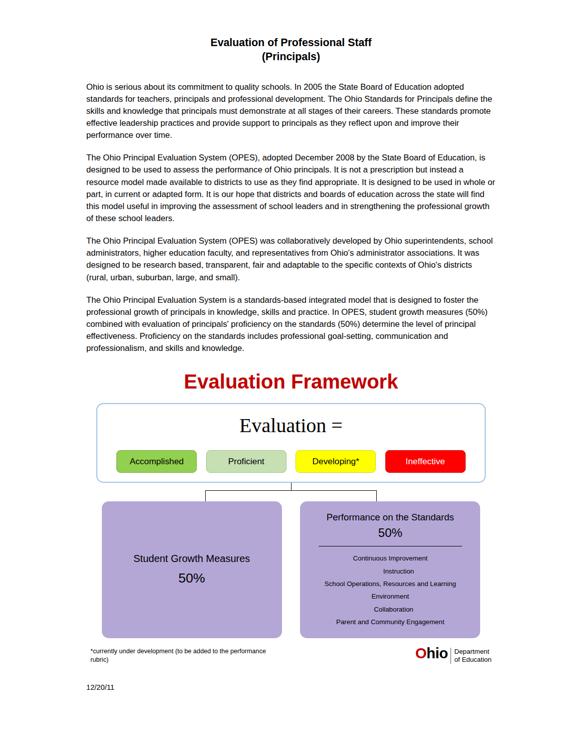Evaluation of Professional Staff
(Principals)
Ohio is serious about its commitment to quality schools. In 2005 the State Board of Education adopted standards for teachers, principals and professional development. The Ohio Standards for Principals define the skills and knowledge that principals must demonstrate at all stages of their careers. These standards promote effective leadership practices and provide support to principals as they reflect upon and improve their performance over time.
The Ohio Principal Evaluation System (OPES), adopted December 2008 by the State Board of Education, is designed to be used to assess the performance of Ohio principals. It is not a prescription but instead a resource model made available to districts to use as they find appropriate. It is designed to be used in whole or part, in current or adapted form. It is our hope that districts and boards of education across the state will find this model useful in improving the assessment of school leaders and in strengthening the professional growth of these school leaders.
The Ohio Principal Evaluation System (OPES) was collaboratively developed by Ohio superintendents, school administrators, higher education faculty, and representatives from Ohio's administrator associations. It was designed to be research based, transparent, fair and adaptable to the specific contexts of Ohio's districts (rural, urban, suburban, large, and small).
The Ohio Principal Evaluation System is a standards-based integrated model that is designed to foster the professional growth of principals in knowledge, skills and practice. In OPES, student growth measures (50%) combined with evaluation of principals' proficiency on the standards (50%) determine the level of principal effectiveness. Proficiency on the standards includes professional goal-setting, communication and professionalism, and skills and knowledge.
Evaluation Framework
Evaluation =
Accomplished
Proficient
Developing*
Ineffective
Student Growth Measures
50%
Performance on the Standards
50%
Continuous Improvement
Instruction
School Operations, Resources and Learning Environment
Collaboration
Parent and Community Engagement
*currently under development (to be added to the performance rubric)
Ohio Department
of Education
12/20/11